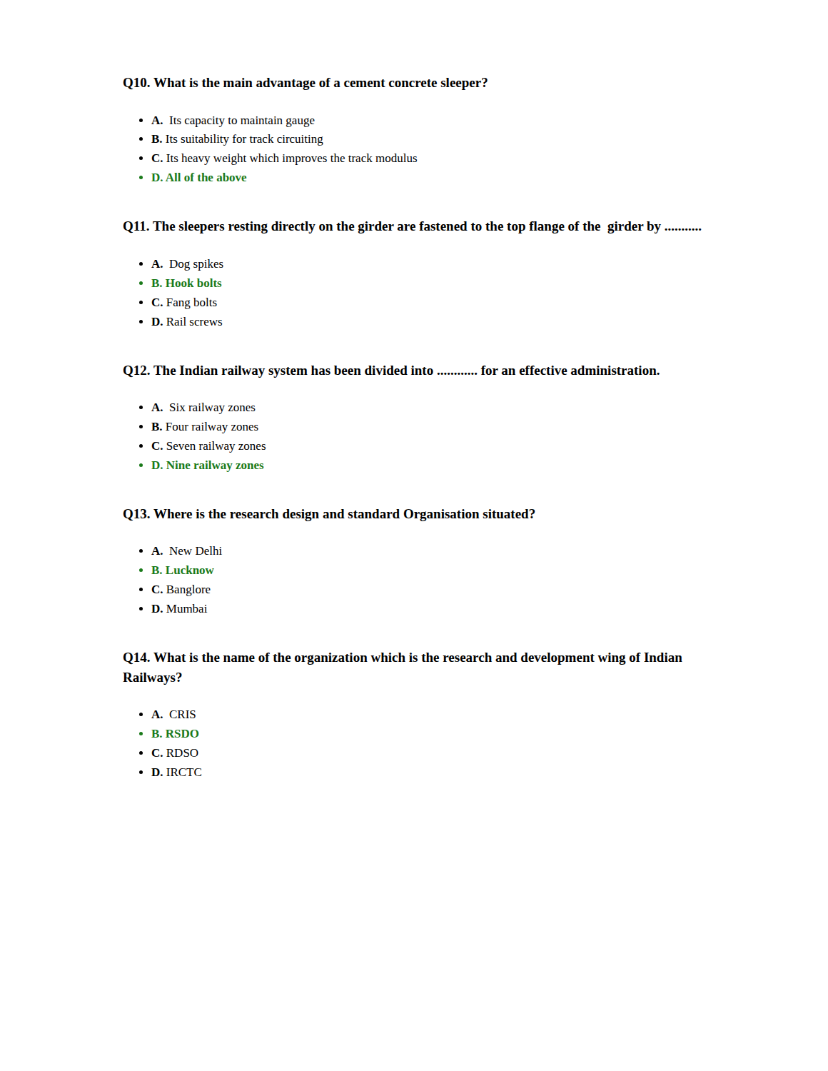Q10. What is the main advantage of a cement concrete sleeper?
A. Its capacity to maintain gauge
B. Its suitability for track circuiting
C. Its heavy weight which improves the track modulus
D. All of the above
Q11. The sleepers resting directly on the girder are fastened to the top flange of the girder by ...........
A. Dog spikes
B. Hook bolts
C. Fang bolts
D. Rail screws
Q12. The Indian railway system has been divided into ............ for an effective administration.
A. Six railway zones
B. Four railway zones
C. Seven railway zones
D. Nine railway zones
Q13. Where is the research design and standard Organisation situated?
A. New Delhi
B. Lucknow
C. Banglore
D. Mumbai
Q14. What is the name of the organization which is the research and development wing of Indian Railways?
A. CRIS
B. RSDO
C. RDSO
D. IRCTC